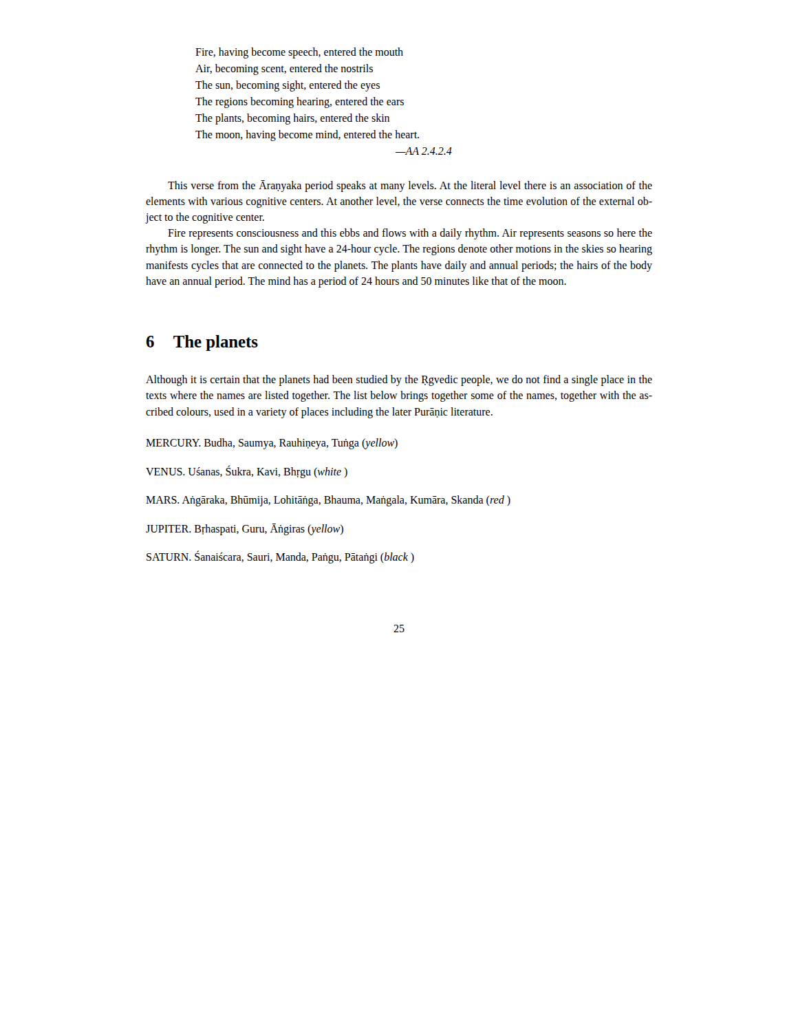Fire, having become speech, entered the mouth
Air, becoming scent, entered the nostrils
The sun, becoming sight, entered the eyes
The regions becoming hearing, entered the ears
The plants, becoming hairs, entered the skin
The moon, having become mind, entered the heart.
—AA 2.4.2.4
This verse from the Āraṇyaka period speaks at many levels. At the literal level there is an association of the elements with various cognitive centers. At another level, the verse connects the time evolution of the external object to the cognitive center.
Fire represents consciousness and this ebbs and flows with a daily rhythm. Air represents seasons so here the rhythm is longer. The sun and sight have a 24-hour cycle. The regions denote other motions in the skies so hearing manifests cycles that are connected to the planets. The plants have daily and annual periods; the hairs of the body have an annual period. The mind has a period of 24 hours and 50 minutes like that of the moon.
6 The planets
Although it is certain that the planets had been studied by the Ṛgvedic people, we do not find a single place in the texts where the names are listed together. The list below brings together some of the names, together with the ascribed colours, used in a variety of places including the later Purāṇic literature.
MERCURY. Budha, Saumya, Rauhiṇeya, Tuṅga (yellow)
VENUS. Uśanas, Śukra, Kavi, Bhṛgu (white )
MARS. Aṅgāraka, Bhūmija, Lohitāṅga, Bhauma, Maṅgala, Kumāra, Skanda (red )
JUPITER. Bṛhaspati, Guru, Āṅgiras (yellow)
SATURN. Śanaiścara, Sauri, Manda, Paṅgu, Pātaṅgi (black )
25